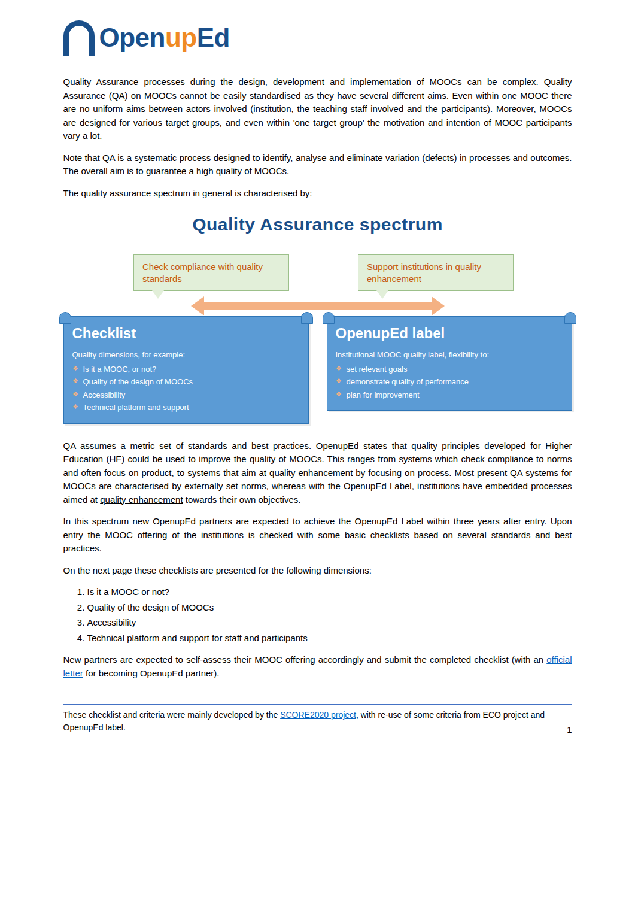Open up Ed
Quality Assurance processes during the design, development and implementation of MOOCs can be complex. Quality Assurance (QA) on MOOCs cannot be easily standardised as they have several different aims. Even within one MOOC there are no uniform aims between actors involved (institution, the teaching staff involved and the participants). Moreover, MOOCs are designed for various target groups, and even within 'one target group' the motivation and intention of MOOC participants vary a lot.
Note that QA is a systematic process designed to identify, analyse and eliminate variation (defects) in processes and outcomes. The overall aim is to guarantee a high quality of MOOCs.
The quality assurance spectrum in general is characterised by:
Quality Assurance spectrum
Check compliance with quality standards
Support institutions in quality enhancement
Checklist
Quality dimensions, for example:
Is it a MOOC, or not?
Quality of the design of MOOCs
Accessibility
Technical platform and support
OpenupEd label
Institutional MOOC quality label, flexibility to:
set relevant goals
demonstrate quality of performance
plan for improvement
QA assumes a metric set of standards and best practices. OpenupEd states that quality principles developed for Higher Education (HE) could be used to improve the quality of MOOCs. This ranges from systems which check compliance to norms and often focus on product, to systems that aim at quality enhancement by focusing on process. Most present QA systems for MOOCs are characterised by externally set norms, whereas with the OpenupEd Label, institutions have embedded processes aimed at quality enhancement towards their own objectives.
In this spectrum new OpenupEd partners are expected to achieve the OpenupEd Label within three years after entry. Upon entry the MOOC offering of the institutions is checked with some basic checklists based on several standards and best practices.
On the next page these checklists are presented for the following dimensions:
Is it a MOOC or not?
Quality of the design of MOOCs
Accessibility
Technical platform and support for staff and participants
New partners are expected to self-assess their MOOC offering accordingly and submit the completed checklist (with an official letter for becoming OpenupEd partner).
These checklist and criteria were mainly developed by the SCORE2020 project, with re-use of some criteria from ECO project and OpenupEd label. 1